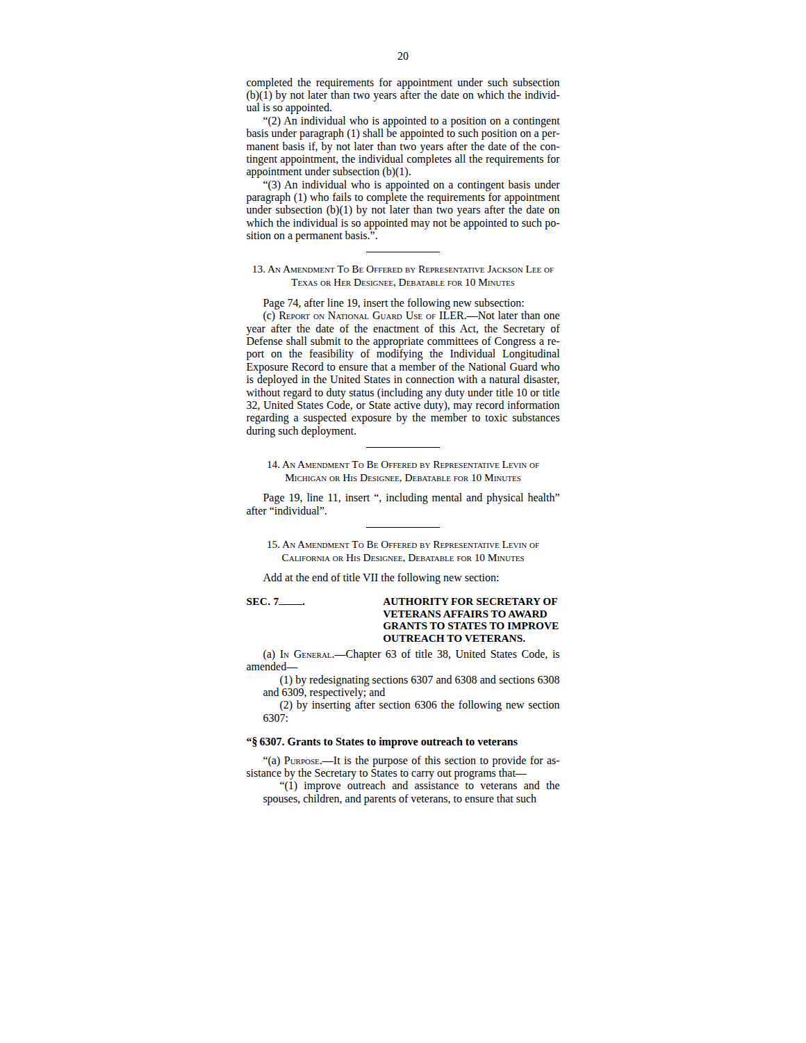20
completed the requirements for appointment under such subsection (b)(1) by not later than two years after the date on which the individual is so appointed.
“(2) An individual who is appointed to a position on a contingent basis under paragraph (1) shall be appointed to such position on a permanent basis if, by not later than two years after the date of the contingent appointment, the individual completes all the requirements for appointment under subsection (b)(1).
“(3) An individual who is appointed on a contingent basis under paragraph (1) who fails to complete the requirements for appointment under subsection (b)(1) by not later than two years after the date on which the individual is so appointed may not be appointed to such position on a permanent basis.”.
13. An Amendment To Be Offered by Representative Jackson Lee of Texas or Her Designee, Debatable for 10 Minutes
Page 74, after line 19, insert the following new subsection:
(c) Report on National Guard Use of ILER.—Not later than one year after the date of the enactment of this Act, the Secretary of Defense shall submit to the appropriate committees of Congress a report on the feasibility of modifying the Individual Longitudinal Exposure Record to ensure that a member of the National Guard who is deployed in the United States in connection with a natural disaster, without regard to duty status (including any duty under title 10 or title 32, United States Code, or State active duty), may record information regarding a suspected exposure by the member to toxic substances during such deployment.
14. An Amendment To Be Offered by Representative Levin of Michigan or His Designee, Debatable for 10 Minutes
Page 19, line 11, insert “, including mental and physical health” after “individual”.
15. An Amendment To Be Offered by Representative Levin of California or His Designee, Debatable for 10 Minutes
Add at the end of title VII the following new section:
| SEC. 7 . | AUTHORITY FOR SECRETARY OF VETERANS AFFAIRS TO AWARD GRANTS TO STATES TO IMPROVE OUTREACH TO VETERANS. |
(a) In General.—Chapter 63 of title 38, United States Code, is amended—
(1) by redesignating sections 6307 and 6308 and sections 6308 and 6309, respectively; and
(2) by inserting after section 6306 the following new section 6307:
“§ 6307. Grants to States to improve outreach to veterans
“(a) Purpose.—It is the purpose of this section to provide for assistance by the Secretary to States to carry out programs that—
“(1) improve outreach and assistance to veterans and the spouses, children, and parents of veterans, to ensure that such